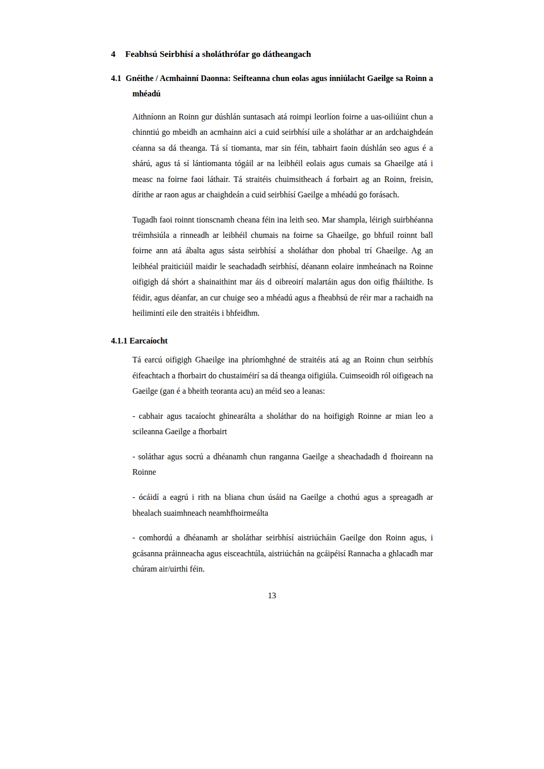4 Feabhsú Seirbhísí a sholáthrófar go dátheangach
4.1 Gnéithe / Acmhainní Daonna: Seifteanna chun eolas agus inniúlacht Gaeilge sa Roinn a mhéadú
Aithníonn an Roinn gur dúshlán suntasach atá roimpi leorlíon foirne a uas-oiliúint chun a chinntiú go mbeidh an acmhainn aici a cuid seirbhísí uile a sholáthar ar an ardchaighdeán céanna sa dá theanga. Tá sí tiomanta, mar sin féin, tabhairt faoin dúshlán seo agus é a shárú, agus tá sí lántiomanta tógáil ar na leibhéil eolais agus cumais sa Ghaeilge atá i measc na foirne faoi láthair. Tá straitéis chuimsitheach á forbairt ag an Roinn, freisin, dírithe ar raon agus ar chaighdeán a cuid seirbhísí Gaeilge a mhéadú go forásach.
Tugadh faoi roinnt tionscnamh cheana féin ina leith seo. Mar shampla, léirigh suirbhéanna tréimhsiúla a rinneadh ar leibhéil chumais na foirne sa Ghaeilge, go bhfuil roinnt ball foirne ann atá ábalta agus sásta seirbhísí a sholáthar don phobal trí Ghaeilge. Ag an leibhéal praiticiúil maidir le seachadadh seirbhísí, déanann eolaire inmheánach na Roinne oifigigh dá shórt a shainaithint mar áis d oibreoirí malartáin agus don oifig fháiltithe. Is féidir, agus déanfar, an cur chuige seo a mhéadú agus a fheabhsú de réir mar a rachaidh na heilimintí eile den straitéis i bhfeidhm.
4.1.1 Earcaíocht
Tá earcú oifigigh Ghaeilge ina phríomhghné de straitéis atá ag an Roinn chun seirbhís éifeachtach a fhorbairt do chustaiméirí sa dá theanga oifigiúla. Cuimseoidh ról oifigeach na Gaeilge (gan é a bheith teoranta acu) an méid seo a leanas:
- cabhair agus tacaíocht ghinearálta a sholáthar do na hoifigigh Roinne ar mian leo a scileanna Gaeilge a fhorbairt
- soláthar agus socrú a dhéanamh chun ranganna Gaeilge a sheachadadh d fhoireann na Roinne
- ócáidí a eagrú i rith na bliana chun úsáid na Gaeilge a chothú agus a spreagadh ar bhealach suaimhneach neamhfhoirmeálta
- comhordú a dhéanamh ar sholáthar seirbhísí aistriúcháin Gaeilge don Roinn agus, i gcásanna práinneacha agus eisceachtúla, aistriúchán na gcáipéisí Rannacha a ghlacadh mar chúram air/uirthi féin.
13